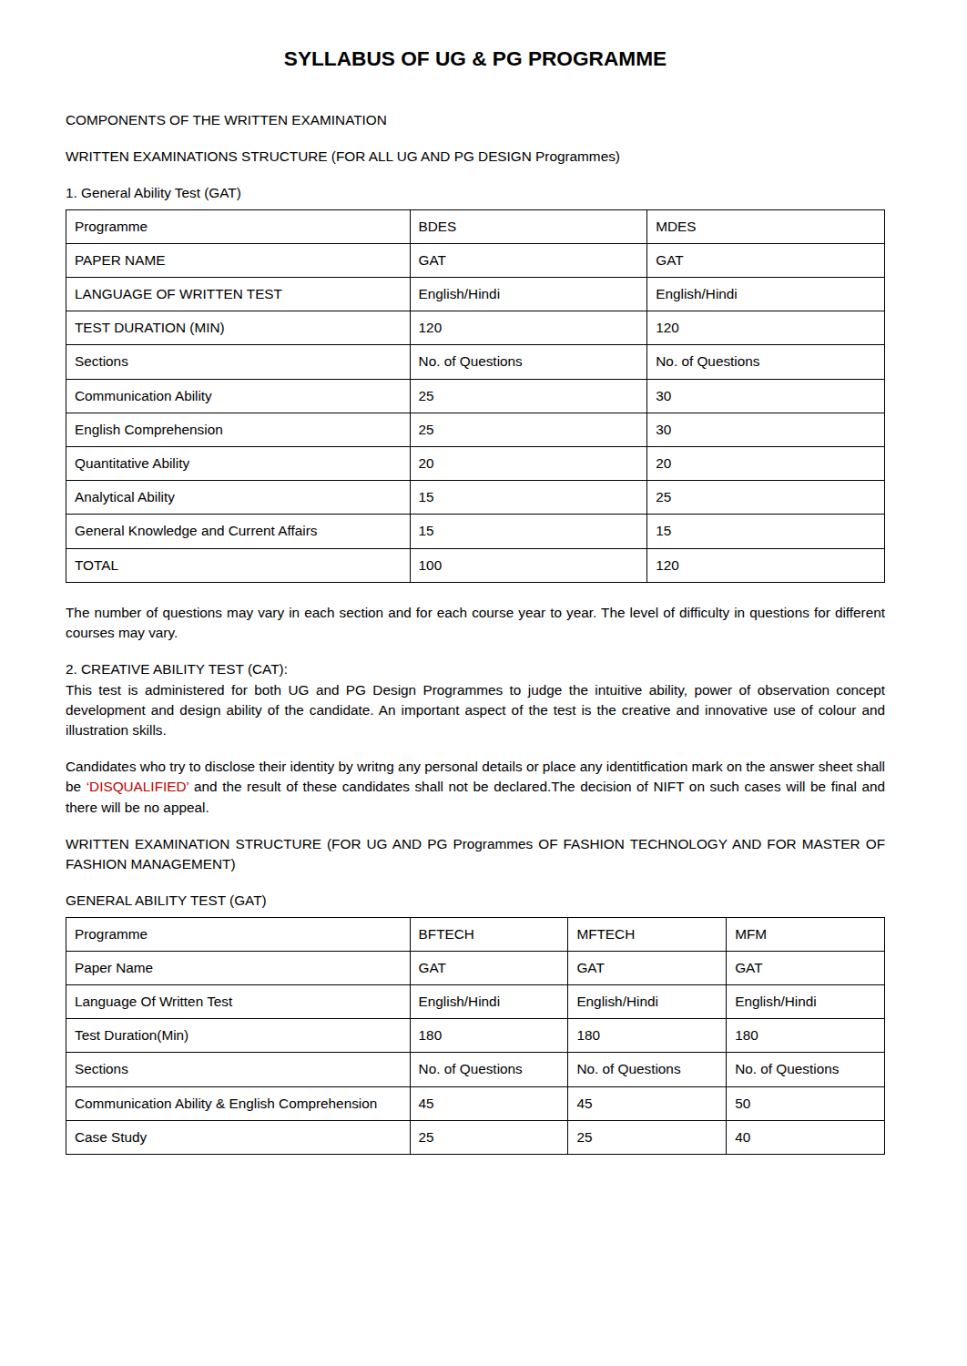SYLLABUS OF UG & PG PROGRAMME
COMPONENTS OF THE WRITTEN EXAMINATION
WRITTEN EXAMINATIONS STRUCTURE (FOR ALL UG AND PG DESIGN Programmes)
1. General Ability Test (GAT)
| Programme | BDES | MDES |
| PAPER NAME | GAT | GAT |
| LANGUAGE OF WRITTEN TEST | English/Hindi | English/Hindi |
| TEST DURATION (MIN) | 120 | 120 |
| Sections | No. of Questions | No. of Questions |
| Communication Ability | 25 | 30 |
| English Comprehension | 25 | 30 |
| Quantitative Ability | 20 | 20 |
| Analytical Ability | 15 | 25 |
| General Knowledge and Current Affairs | 15 | 15 |
| TOTAL | 100 | 120 |
The number of questions may vary in each section and for each course year to year. The level of difficulty in questions for different courses may vary.
2. CREATIVE ABILITY TEST (CAT):
This test is administered for both UG and PG Design Programmes to judge the intuitive ability, power of observation concept development and design ability of the candidate. An important aspect of the test is the creative and innovative use of colour and illustration skills.
Candidates who try to disclose their identity by writng any personal details or place any identitfication mark on the answer sheet shall be ‘DISQUALIFIED’ and the result of these candidates shall not be declared.The decision of NIFT on such cases will be final and there will be no appeal.
WRITTEN EXAMINATION STRUCTURE (FOR UG AND PG Programmes OF FASHION TECHNOLOGY AND FOR MASTER OF FASHION MANAGEMENT)
GENERAL ABILITY TEST (GAT)
| Programme | BFTECH | MFTECH | MFM |
| Paper Name | GAT | GAT | GAT |
| Language Of Written Test | English/Hindi | English/Hindi | English/Hindi |
| Test Duration(Min) | 180 | 180 | 180 |
| Sections | No. of Questions | No. of Questions | No. of Questions |
| Communication Ability & English Comprehension | 45 | 45 | 50 |
| Case Study | 25 | 25 | 40 |